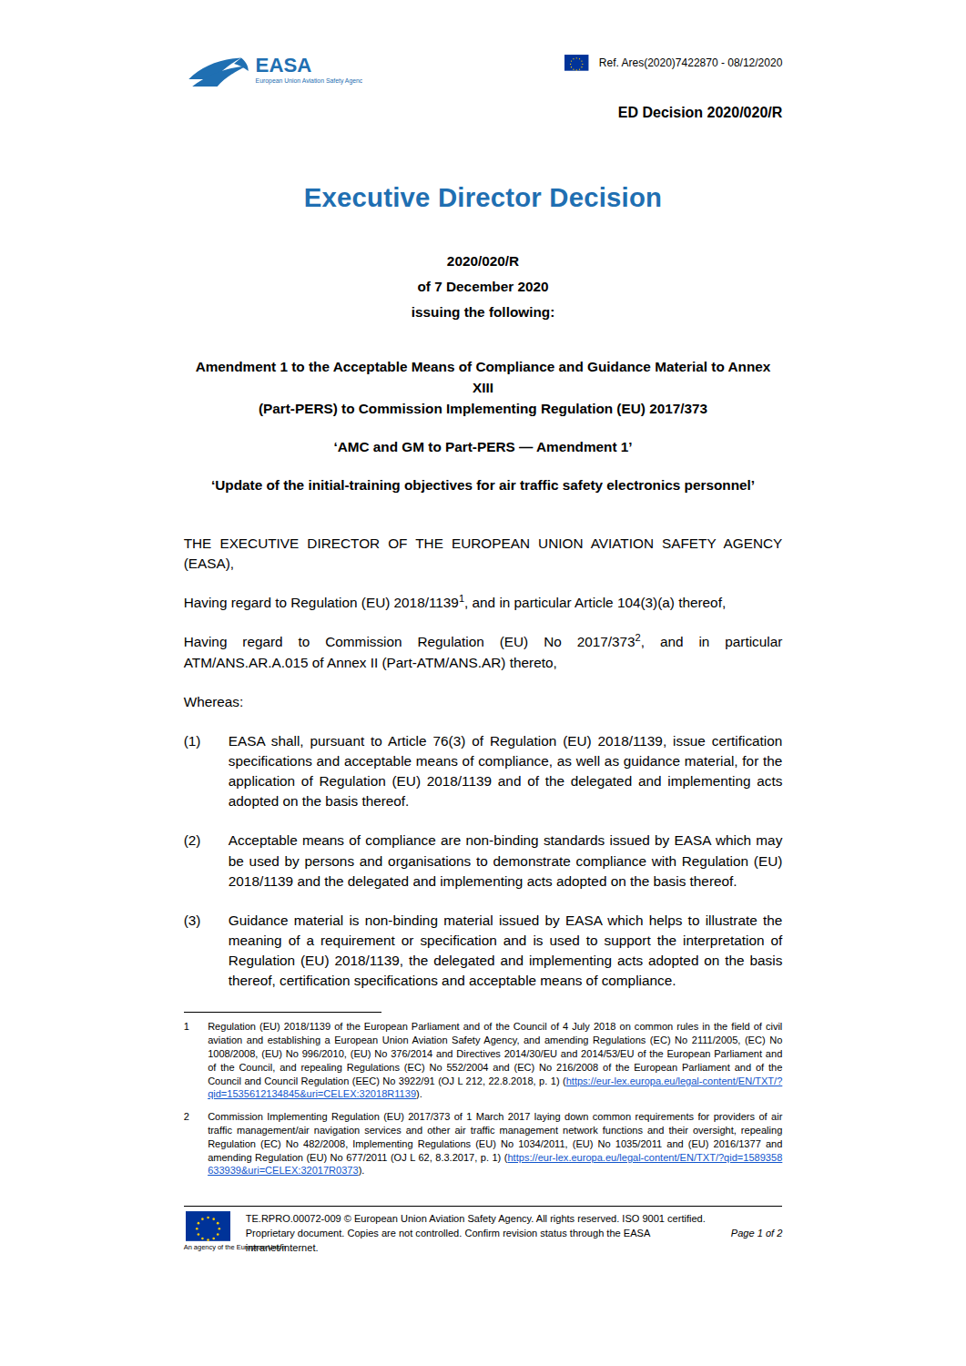EASA European Union Aviation Safety Agency
Ref. Ares(2020)7422870 - 08/12/2020
ED Decision 2020/020/R
Executive Director Decision
2020/020/R
of 7 December 2020
issuing the following:
Amendment 1 to the Acceptable Means of Compliance and Guidance Material to Annex XIII (Part-PERS) to Commission Implementing Regulation (EU) 2017/373 ‘AMC and GM to Part-PERS — Amendment 1’ ‘Update of the initial-training objectives for air traffic safety electronics personnel’
THE EXECUTIVE DIRECTOR OF THE EUROPEAN UNION AVIATION SAFETY AGENCY (EASA),
Having regard to Regulation (EU) 2018/11391, and in particular Article 104(3)(a) thereof,
Having regard to Commission Regulation (EU) No 2017/3732, and in particular ATM/ANS.AR.A.015 of Annex II (Part-ATM/ANS.AR) thereto,
Whereas:
EASA shall, pursuant to Article 76(3) of Regulation (EU) 2018/1139, issue certification specifications and acceptable means of compliance, as well as guidance material, for the application of Regulation (EU) 2018/1139 and of the delegated and implementing acts adopted on the basis thereof.
Acceptable means of compliance are non-binding standards issued by EASA which may be used by persons and organisations to demonstrate compliance with Regulation (EU) 2018/1139 and the delegated and implementing acts adopted on the basis thereof.
Guidance material is non-binding material issued by EASA which helps to illustrate the meaning of a requirement or specification and is used to support the interpretation of Regulation (EU) 2018/1139, the delegated and implementing acts adopted on the basis thereof, certification specifications and acceptable means of compliance.
1
Regulation (EU) 2018/1139 of the European Parliament and of the Council of 4 July 2018 on common rules in the field of civil aviation and establishing a European Union Aviation Safety Agency, and amending Regulations (EC) No 2111/2005, (EC) No 1008/2008, (EU) No 996/2010, (EU) No 376/2014 and Directives 2014/30/EU and 2014/53/EU of the European Parliament and of the Council, and repealing Regulations (EC) No 552/2004 and (EC) No 216/2008 of the European Parliament and of the Council and Council Regulation (EEC) No 3922/91 (OJ L 212, 22.8.2018, p. 1) (https://eur-lex.europa.eu/legal-content/EN/TXT/?qid=1535612134845&uri=CELEX:32018R1139).
2
Commission Implementing Regulation (EU) 2017/373 of 1 March 2017 laying down common requirements for providers of air traffic management/air navigation services and other air traffic management network functions and their oversight, repealing Regulation (EC) No 482/2008, Implementing Regulations (EU) No 1034/2011, (EU) No 1035/2011 and (EU) 2016/1377 and amending Regulation (EU) No 677/2011 (OJ L 62, 8.3.2017, p. 1) (https://eur-lex.europa.eu/legal-content/EN/TXT/?qid=1589358633939&uri=CELEX:32017R0373).
An agency of the European Union
TE.RPRO.00072-009 © European Union Aviation Safety Agency. All rights reserved. ISO 9001 certified.
Proprietary document. Copies are not controlled. Confirm revision status through the EASA intranet/internet. Page 1 of 2